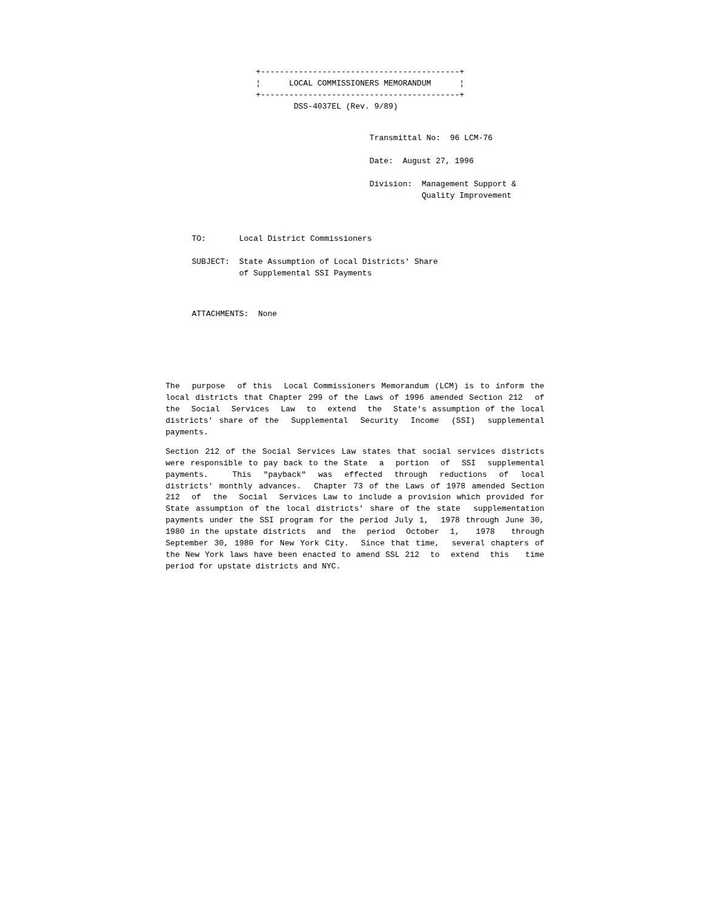+------------------------------------------+
¦      LOCAL COMMISSIONERS MEMORANDUM      ¦
+------------------------------------------+
        DSS-4037EL (Rev. 9/89)
                        Transmittal No:  96 LCM-76

                        Date:  August 27, 1996

                        Division:  Management Support &
                                   Quality Improvement
TO:       Local District Commissioners

SUBJECT:  State Assumption of Local Districts' Share
          of Supplemental SSI Payments
ATTACHMENTS:  None
The purpose of this Local Commissioners Memorandum (LCM) is to inform the local districts that Chapter 299 of the Laws of 1996 amended Section 212 of the Social Services Law to extend the State's assumption of the local districts' share of the Supplemental Security Income (SSI) supplemental payments.
Section 212 of the Social Services Law states that social services districts were responsible to pay back to the State a portion of SSI supplemental payments. This "payback" was effected through reductions of local districts' monthly advances. Chapter 73 of the Laws of 1978 amended Section 212 of the Social Services Law to include a provision which provided for State assumption of the local districts' share of the state supplementation payments under the SSI program for the period July 1, 1978 through June 30, 1980 in the upstate districts and the period October 1, 1978 through September 30, 1980 for New York City. Since that time, several chapters of the New York laws have been enacted to amend SSL 212 to extend this time period for upstate districts and NYC.